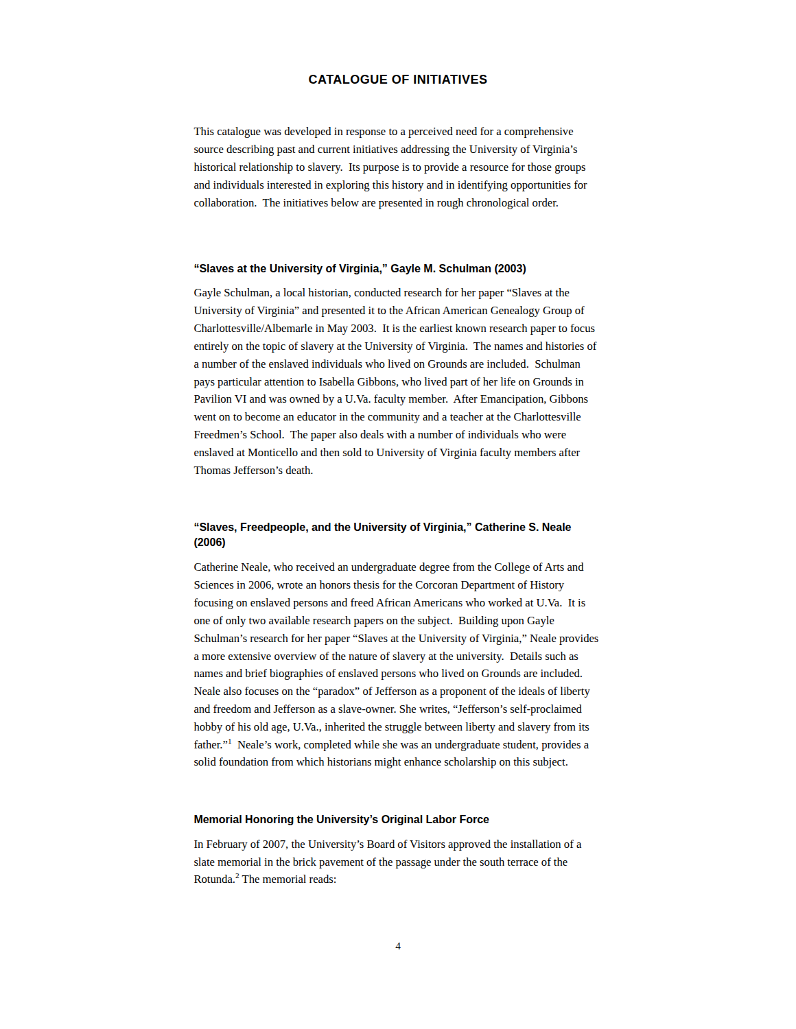CATALOGUE OF INITIATIVES
This catalogue was developed in response to a perceived need for a comprehensive source describing past and current initiatives addressing the University of Virginia’s historical relationship to slavery. Its purpose is to provide a resource for those groups and individuals interested in exploring this history and in identifying opportunities for collaboration. The initiatives below are presented in rough chronological order.
“Slaves at the University of Virginia,” Gayle M. Schulman (2003)
Gayle Schulman, a local historian, conducted research for her paper “Slaves at the University of Virginia” and presented it to the African American Genealogy Group of Charlottesville/Albemarle in May 2003. It is the earliest known research paper to focus entirely on the topic of slavery at the University of Virginia. The names and histories of a number of the enslaved individuals who lived on Grounds are included. Schulman pays particular attention to Isabella Gibbons, who lived part of her life on Grounds in Pavilion VI and was owned by a U.Va. faculty member. After Emancipation, Gibbons went on to become an educator in the community and a teacher at the Charlottesville Freedmen’s School. The paper also deals with a number of individuals who were enslaved at Monticello and then sold to University of Virginia faculty members after Thomas Jefferson’s death.
“Slaves, Freedpeople, and the University of Virginia,” Catherine S. Neale (2006)
Catherine Neale, who received an undergraduate degree from the College of Arts and Sciences in 2006, wrote an honors thesis for the Corcoran Department of History focusing on enslaved persons and freed African Americans who worked at U.Va. It is one of only two available research papers on the subject. Building upon Gayle Schulman’s research for her paper “Slaves at the University of Virginia,” Neale provides a more extensive overview of the nature of slavery at the university. Details such as names and brief biographies of enslaved persons who lived on Grounds are included. Neale also focuses on the “paradox” of Jefferson as a proponent of the ideals of liberty and freedom and Jefferson as a slave-owner. She writes, “Jefferson’s self-proclaimed hobby of his old age, U.Va., inherited the struggle between liberty and slavery from its father.”1 Neale’s work, completed while she was an undergraduate student, provides a solid foundation from which historians might enhance scholarship on this subject.
Memorial Honoring the University’s Original Labor Force
In February of 2007, the University’s Board of Visitors approved the installation of a slate memorial in the brick pavement of the passage under the south terrace of the Rotunda.2 The memorial reads:
4